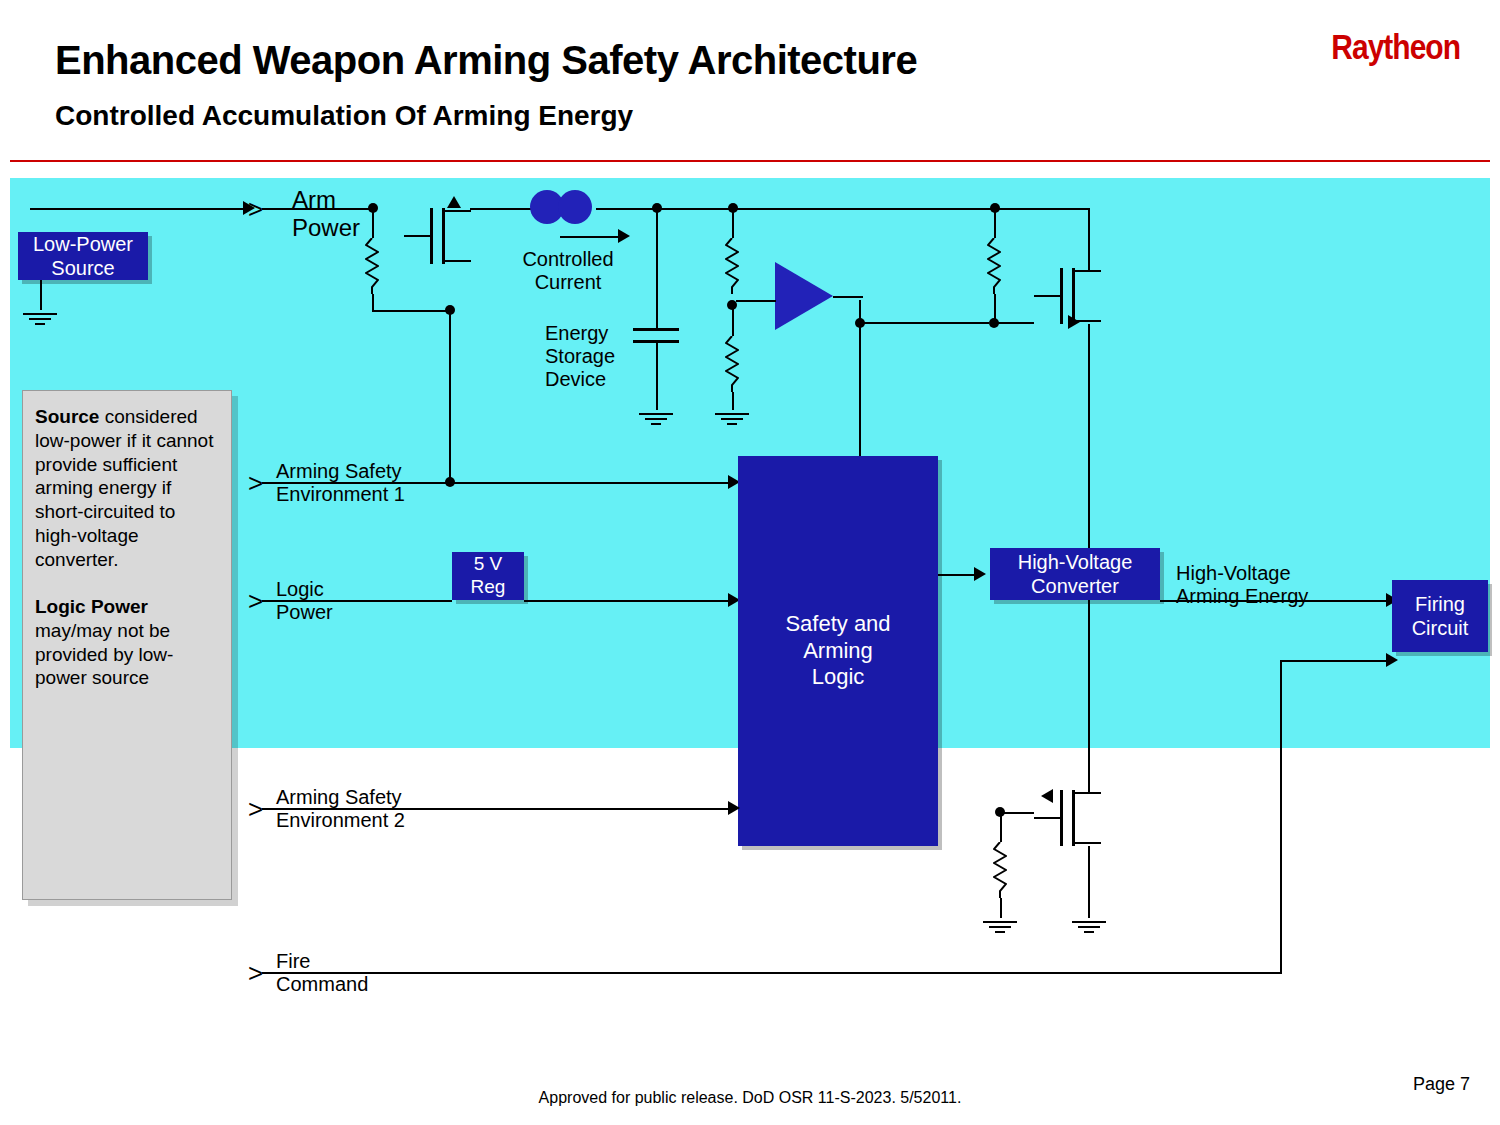Enhanced Weapon Arming Safety Architecture
Controlled Accumulation Of Arming Energy
Raytheon
Low-Power
Source
>
Arm
Power
Controlled
Current
Energy
Storage
Device
Source considered low-power if it cannot provide sufficient arming energy if short-circuited to high-voltage converter.
Logic Power may/may not be provided by low-power source
>
Arming Safety
Environment 1
>
Logic
Power
5 V
Reg
Safety and
Arming
Logic
>
Arming Safety
Environment 2
>
Fire
Command
High-Voltage
Converter
High-Voltage
Arming Energy
Firing
Circuit
Approved for public release. DoD OSR 11-S-2023. 5/52011.
Page 7